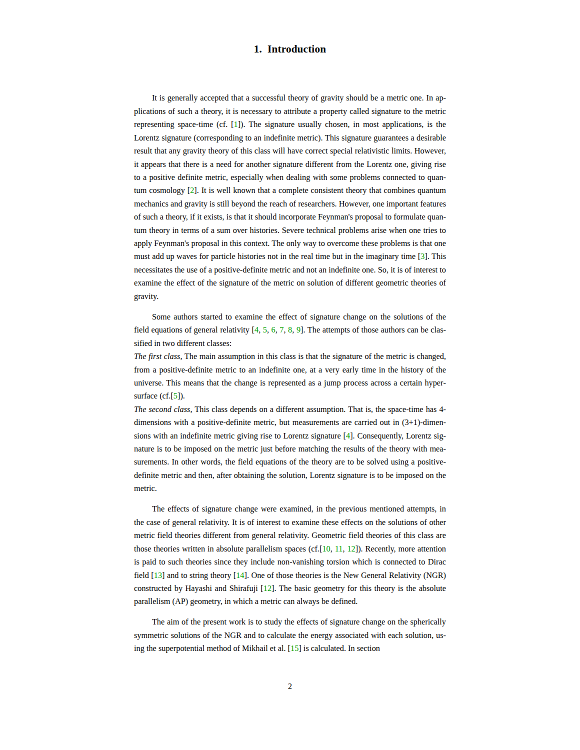1. Introduction
It is generally accepted that a successful theory of gravity should be a metric one. In applications of such a theory, it is necessary to attribute a property called signature to the metric representing space-time (cf. [1]). The signature usually chosen, in most applications, is the Lorentz signature (corresponding to an indefinite metric). This signature guarantees a desirable result that any gravity theory of this class will have correct special relativistic limits. However, it appears that there is a need for another signature different from the Lorentz one, giving rise to a positive definite metric, especially when dealing with some problems connected to quantum cosmology [2]. It is well known that a complete consistent theory that combines quantum mechanics and gravity is still beyond the reach of researchers. However, one important features of such a theory, if it exists, is that it should incorporate Feynman's proposal to formulate quantum theory in terms of a sum over histories. Severe technical problems arise when one tries to apply Feynman's proposal in this context. The only way to overcome these problems is that one must add up waves for particle histories not in the real time but in the imaginary time [3]. This necessitates the use of a positive-definite metric and not an indefinite one. So, it is of interest to examine the effect of the signature of the metric on solution of different geometric theories of gravity.
Some authors started to examine the effect of signature change on the solutions of the field equations of general relativity [4, 5, 6, 7, 8, 9]. The attempts of those authors can be classified in two different classes:
The first class, The main assumption in this class is that the signature of the metric is changed, from a positive-definite metric to an indefinite one, at a very early time in the history of the universe. This means that the change is represented as a jump process across a certain hypersurface (cf.[5]).
The second class, This class depends on a different assumption. That is, the space-time has 4-dimensions with a positive-definite metric, but measurements are carried out in (3+1)-dimensions with an indefinite metric giving rise to Lorentz signature [4]. Consequently, Lorentz signature is to be imposed on the metric just before matching the results of the theory with measurements. In other words, the field equations of the theory are to be solved using a positive-definite metric and then, after obtaining the solution, Lorentz signature is to be imposed on the metric.
The effects of signature change were examined, in the previous mentioned attempts, in the case of general relativity. It is of interest to examine these effects on the solutions of other metric field theories different from general relativity. Geometric field theories of this class are those theories written in absolute parallelism spaces (cf.[10, 11, 12]). Recently, more attention is paid to such theories since they include non-vanishing torsion which is connected to Dirac field [13] and to string theory [14]. One of those theories is the New General Relativity (NGR) constructed by Hayashi and Shirafuji [12]. The basic geometry for this theory is the absolute parallelism (AP) geometry, in which a metric can always be defined.
The aim of the present work is to study the effects of signature change on the spherically symmetric solutions of the NGR and to calculate the energy associated with each solution, using the superpotential method of Mikhail et al. [15] is calculated. In section
2